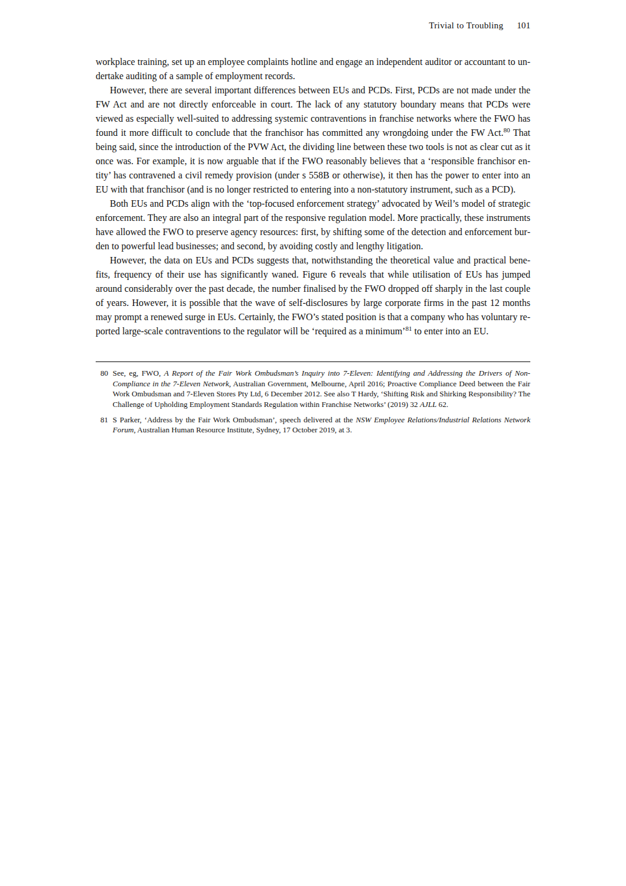Trivial to Troubling 101
workplace training, set up an employee complaints hotline and engage an independent auditor or accountant to undertake auditing of a sample of employment records.
However, there are several important differences between EUs and PCDs. First, PCDs are not made under the FW Act and are not directly enforceable in court. The lack of any statutory boundary means that PCDs were viewed as especially well-suited to addressing systemic contraventions in franchise networks where the FWO has found it more difficult to conclude that the franchisor has committed any wrongdoing under the FW Act.80 That being said, since the introduction of the PVW Act, the dividing line between these two tools is not as clear cut as it once was. For example, it is now arguable that if the FWO reasonably believes that a ‘responsible franchisor entity’ has contravened a civil remedy provision (under s 558B or otherwise), it then has the power to enter into an EU with that franchisor (and is no longer restricted to entering into a non-statutory instrument, such as a PCD).
Both EUs and PCDs align with the ‘top-focused enforcement strategy’ advocated by Weil’s model of strategic enforcement. They are also an integral part of the responsive regulation model. More practically, these instruments have allowed the FWO to preserve agency resources: first, by shifting some of the detection and enforcement burden to powerful lead businesses; and second, by avoiding costly and lengthy litigation.
However, the data on EUs and PCDs suggests that, notwithstanding the theoretical value and practical benefits, frequency of their use has significantly waned. Figure 6 reveals that while utilisation of EUs has jumped around considerably over the past decade, the number finalised by the FWO dropped off sharply in the last couple of years. However, it is possible that the wave of self-disclosures by large corporate firms in the past 12 months may prompt a renewed surge in EUs. Certainly, the FWO’s stated position is that a company who has voluntary reported large-scale contraventions to the regulator will be ‘required as a minimum’81 to enter into an EU.
80 See, eg, FWO, A Report of the Fair Work Ombudsman’s Inquiry into 7-Eleven: Identifying and Addressing the Drivers of Non-Compliance in the 7-Eleven Network, Australian Government, Melbourne, April 2016; Proactive Compliance Deed between the Fair Work Ombudsman and 7-Eleven Stores Pty Ltd, 6 December 2012. See also T Hardy, ‘Shifting Risk and Shirking Responsibility? The Challenge of Upholding Employment Standards Regulation within Franchise Networks’ (2019) 32 AJLL 62.
81 S Parker, ‘Address by the Fair Work Ombudsman’, speech delivered at the NSW Employee Relations/Industrial Relations Network Forum, Australian Human Resource Institute, Sydney, 17 October 2019, at 3.